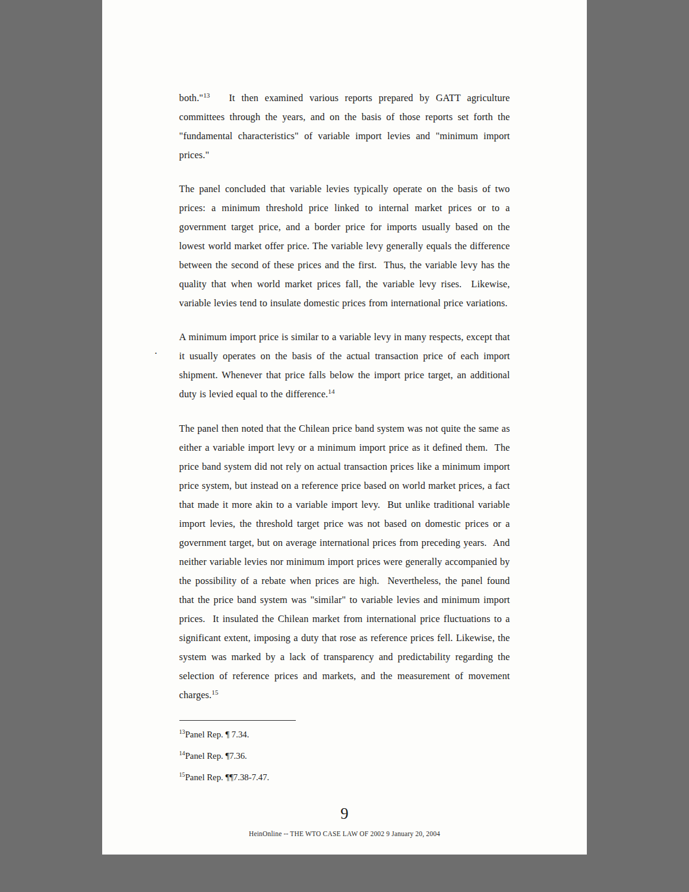.
both."13 It then examined various reports prepared by GATT agriculture committees through the years, and on the basis of those reports set forth the "fundamental characteristics" of variable import levies and "minimum import prices."
The panel concluded that variable levies typically operate on the basis of two prices: a minimum threshold price linked to internal market prices or to a government target price, and a border price for imports usually based on the lowest world market offer price. The variable levy generally equals the difference between the second of these prices and the first. Thus, the variable levy has the quality that when world market prices fall, the variable levy rises. Likewise, variable levies tend to insulate domestic prices from international price variations.
A minimum import price is similar to a variable levy in many respects, except that it usually operates on the basis of the actual transaction price of each import shipment. Whenever that price falls below the import price target, an additional duty is levied equal to the difference.14
The panel then noted that the Chilean price band system was not quite the same as either a variable import levy or a minimum import price as it defined them. The price band system did not rely on actual transaction prices like a minimum import price system, but instead on a reference price based on world market prices, a fact that made it more akin to a variable import levy. But unlike traditional variable import levies, the threshold target price was not based on domestic prices or a government target, but on average international prices from preceding years. And neither variable levies nor minimum import prices were generally accompanied by the possibility of a rebate when prices are high. Nevertheless, the panel found that the price band system was "similar" to variable levies and minimum import prices. It insulated the Chilean market from international price fluctuations to a significant extent, imposing a duty that rose as reference prices fell. Likewise, the system was marked by a lack of transparency and predictability regarding the selection of reference prices and markets, and the measurement of movement charges.15
13Panel Rep. ¶ 7.34.
14Panel Rep. ¶7.36.
15Panel Rep. ¶¶7.38-7.47.
9
HeinOnline -- THE WTO CASE LAW OF 2002 9 January 20, 2004